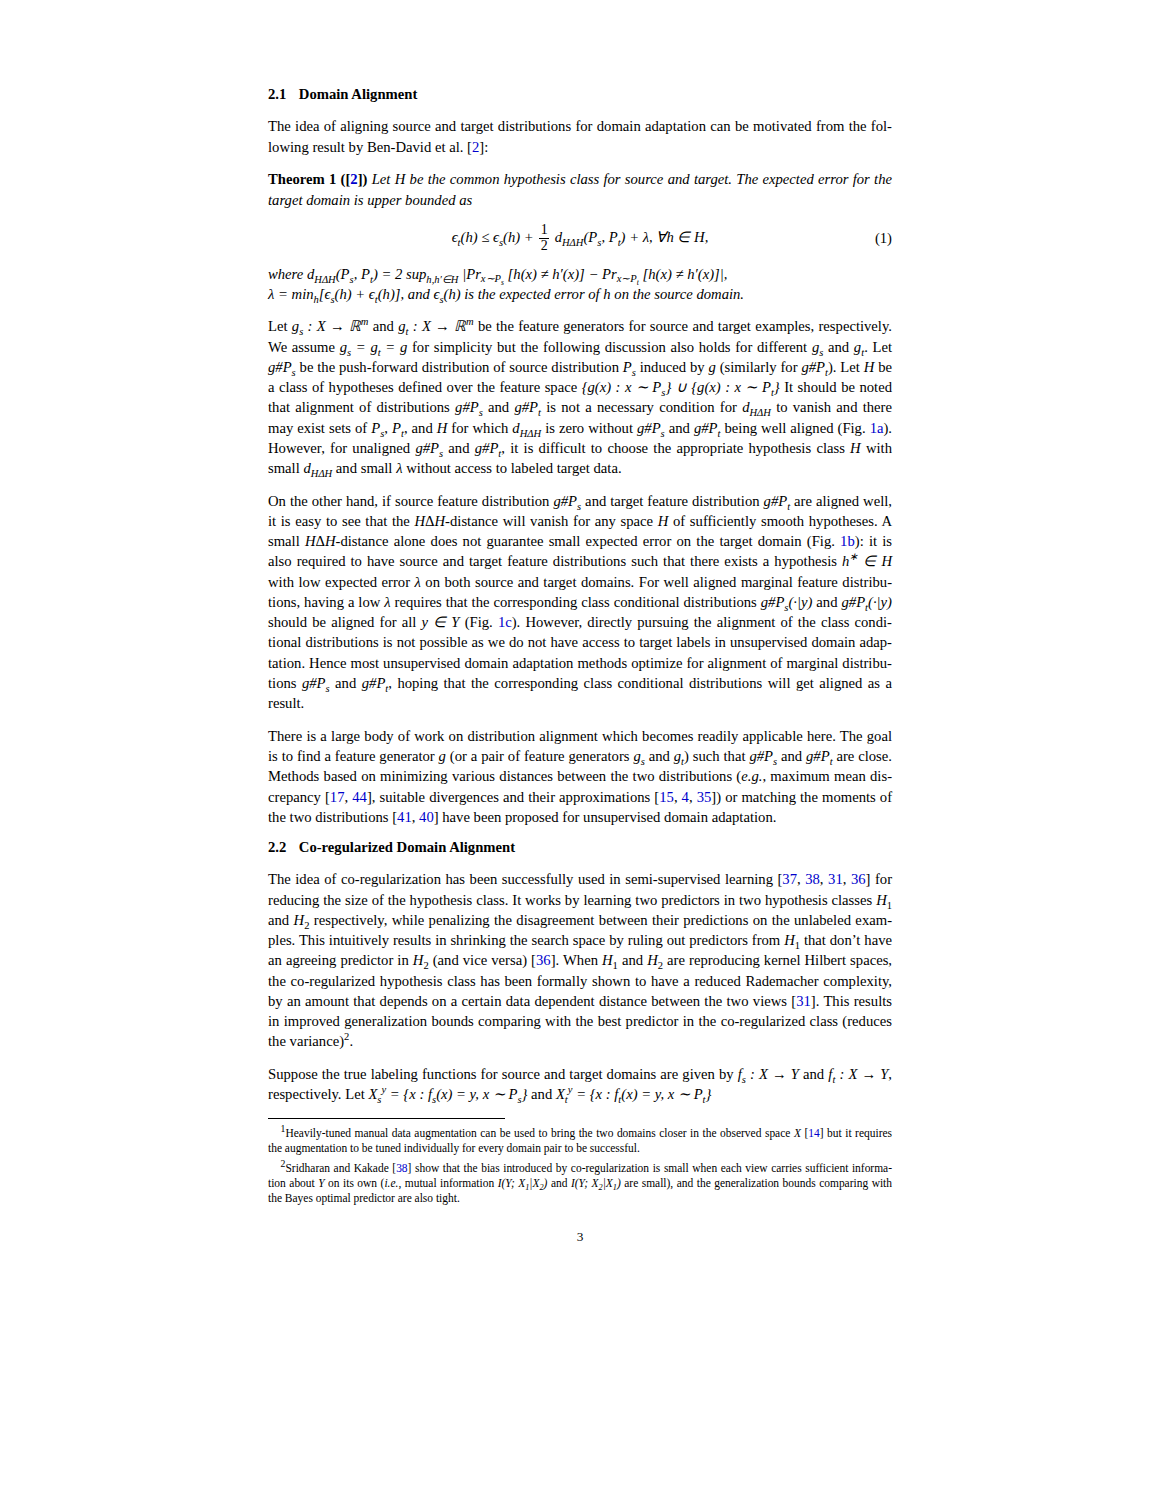2.1 Domain Alignment
The idea of aligning source and target distributions for domain adaptation can be motivated from the following result by Ben-David et al. [2]:
Theorem 1 ([2]) Let H be the common hypothesis class for source and target. The expected error for the target domain is upper bounded as
ϵt(h) ≤ ϵs(h) + 12 dHΔH(Ps, Pt) + λ, ∀h ∈ H, (1)
where dHΔH(Ps, Pt) = 2 suph,h′∈H |Prx∼Ps [h(x) ≠ h′(x)] − Prx∼Pt [h(x) ≠ h′(x)]|,
λ = minh[ϵs(h) + ϵt(h)], and ϵs(h) is the expected error of h on the source domain.
Let gs : X → ℝm and gt : X → ℝm be the feature generators for source and target examples, respectively. We assume gs = gt = g for simplicity but the following discussion also holds for different gs and gt. Let g#Ps be the push-forward distribution of source distribution Ps induced by g (similarly for g#Pt). Let H be a class of hypotheses defined over the feature space {g(x) : x ∼ Ps} ∪ {g(x) : x ∼ Pt} It should be noted that alignment of distributions g#Ps and g#Pt is not a necessary condition for dHΔH to vanish and there may exist sets of Ps, Pt, and H for which dHΔH is zero without g#Ps and g#Pt being well aligned (Fig. 1a). However, for unaligned g#Ps and g#Pt, it is difficult to choose the appropriate hypothesis class H with small dHΔH and small λ without access to labeled target data.
On the other hand, if source feature distribution g#Ps and target feature distribution g#Pt are aligned well, it is easy to see that the HΔH-distance will vanish for any space H of sufficiently smooth hypotheses. A small HΔH-distance alone does not guarantee small expected error on the target domain (Fig. 1b): it is also required to have source and target feature distributions such that there exists a hypothesis h∗ ∈ H with low expected error λ on both source and target domains. For well aligned marginal feature distributions, having a low λ requires that the corresponding class conditional distributions g#Ps(·|y) and g#Pt(·|y) should be aligned for all y ∈ Y (Fig. 1c). However, directly pursuing the alignment of the class conditional distributions is not possible as we do not have access to target labels in unsupervised domain adaptation. Hence most unsupervised domain adaptation methods optimize for alignment of marginal distributions g#Ps and g#Pt, hoping that the corresponding class conditional distributions will get aligned as a result.
There is a large body of work on distribution alignment which becomes readily applicable here. The goal is to find a feature generator g (or a pair of feature generators gs and gt) such that g#Ps and g#Pt are close. Methods based on minimizing various distances between the two distributions (e.g., maximum mean discrepancy [17, 44], suitable divergences and their approximations [15, 4, 35]) or matching the moments of the two distributions [41, 40] have been proposed for unsupervised domain adaptation.
2.2 Co-regularized Domain Alignment
The idea of co-regularization has been successfully used in semi-supervised learning [37, 38, 31, 36] for reducing the size of the hypothesis class. It works by learning two predictors in two hypothesis classes H1 and H2 respectively, while penalizing the disagreement between their predictions on the unlabeled examples. This intuitively results in shrinking the search space by ruling out predictors from H1 that don’t have an agreeing predictor in H2 (and vice versa) [36]. When H1 and H2 are reproducing kernel Hilbert spaces, the co-regularized hypothesis class has been formally shown to have a reduced Rademacher complexity, by an amount that depends on a certain data dependent distance between the two views [31]. This results in improved generalization bounds comparing with the best predictor in the co-regularized class (reduces the variance)2.
Suppose the true labeling functions for source and target domains are given by fs : X → Y and ft : X → Y, respectively. Let Xsy = {x : fs(x) = y, x ∼ Ps} and Xty = {x : ft(x) = y, x ∼ Pt}
1Heavily-tuned manual data augmentation can be used to bring the two domains closer in the observed space X [14] but it requires the augmentation to be tuned individually for every domain pair to be successful.
2Sridharan and Kakade [38] show that the bias introduced by co-regularization is small when each view carries sufficient information about Y on its own (i.e., mutual information I(Y; X1|X2) and I(Y; X2|X1) are small), and the generalization bounds comparing with the Bayes optimal predictor are also tight.
3